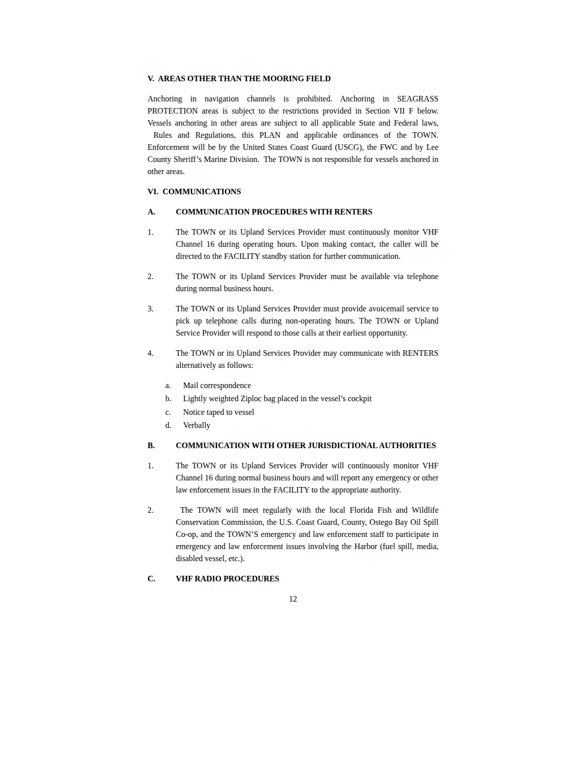V. AREAS OTHER THAN THE MOORING FIELD
Anchoring in navigation channels is prohibited. Anchoring in SEAGRASS PROTECTION areas is subject to the restrictions provided in Section VII F below. Vessels anchoring in other areas are subject to all applicable State and Federal laws, Rules and Regulations, this PLAN and applicable ordinances of the TOWN. Enforcement will be by the United States Coast Guard (USCG), the FWC and by Lee County Sheriff’s Marine Division. The TOWN is not responsible for vessels anchored in other areas.
VI. COMMUNICATIONS
A.
COMMUNICATION PROCEDURES WITH RENTERS
1.
The TOWN or its Upland Services Provider must continuously monitor VHF Channel 16 during operating hours. Upon making contact, the caller will be directed to the FACILITY standby station for further communication.
2.
The TOWN or its Upland Services Provider must be available via telephone during normal business hours.
3.
The TOWN or its Upland Services Provider must provide avoicemail service to pick up telephone calls during non-operating hours. The TOWN or Upland Service Provider will respond to those calls at their earliest opportunity.
4.
The TOWN or its Upland Services Provider may communicate with RENTERS alternatively as follows:
a. Mail correspondence
b. Lightly weighted Ziploc bag placed in the vessel’s cockpit
c. Notice taped to vessel
d. Verbally
B.
COMMUNICATION WITH OTHER JURISDICTIONAL AUTHORITIES
1.
The TOWN or its Upland Services Provider will continuously monitor VHF Channel 16 during normal business hours and will report any emergency or other law enforcement issues in the FACILITY to the appropriate authority.
2.
The TOWN will meet regularly with the local Florida Fish and Wildlife Conservation Commission, the U.S. Coast Guard, County, Ostego Bay Oil Spill Co-op, and the TOWN’S emergency and law enforcement staff to participate in emergency and law enforcement issues involving the Harbor (fuel spill, media, disabled vessel, etc.).
C.
VHF RADIO PROCEDURES
12